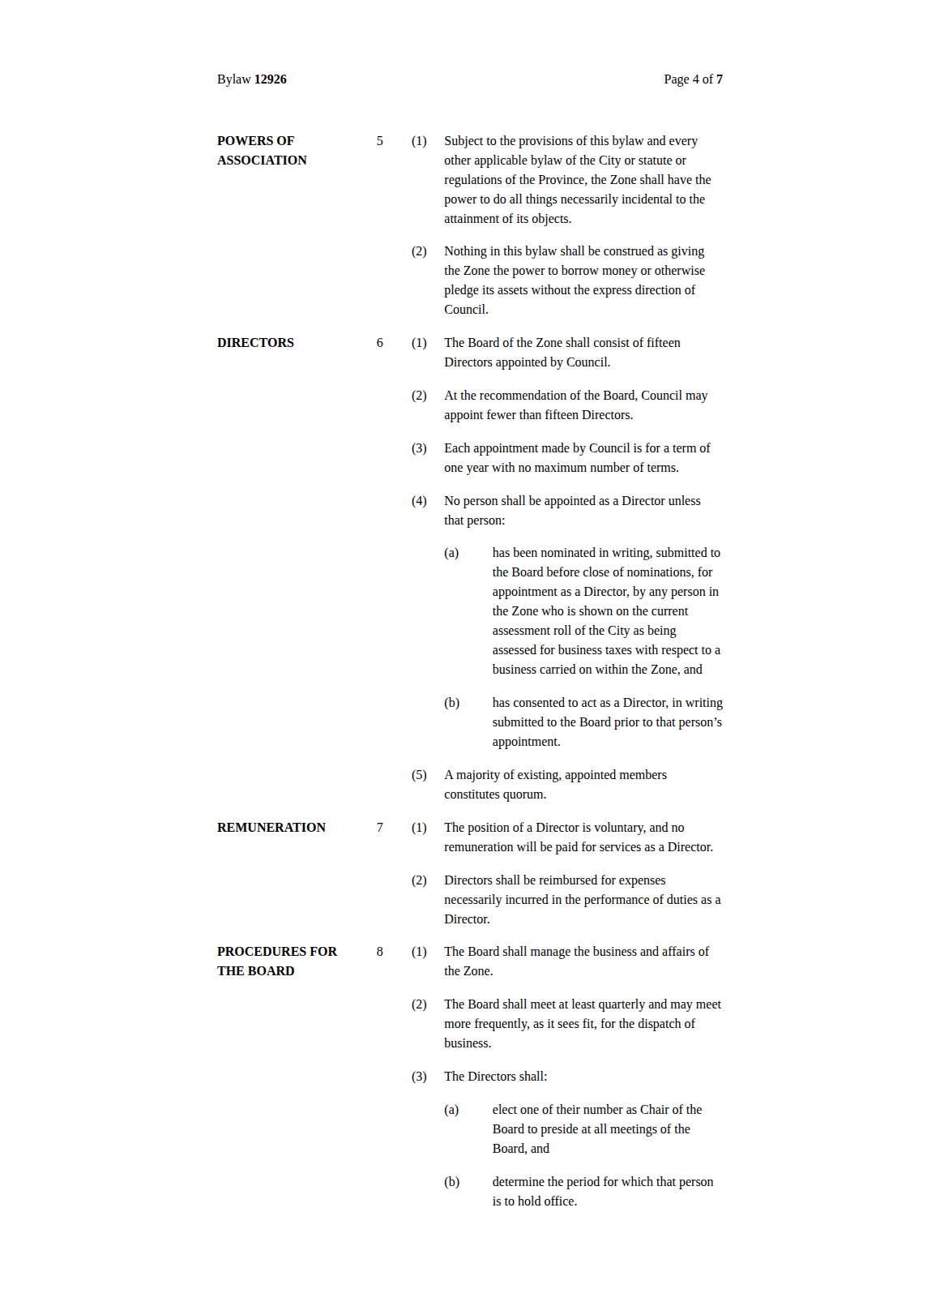Bylaw 12926
Page 4 of 7
| POWERS OF ASSOCIATION | 5 | (1) Subject to the provisions of this bylaw and every other applicable bylaw of the City or statute or regulations of the Province, the Zone shall have the power to do all things necessarily incidental to the attainment of its objects. (2) Nothing in this bylaw shall be construed as giving the Zone the power to borrow money or otherwise pledge its assets without the express direction of Council. |
| DIRECTORS | 6 | (1) The Board of the Zone shall consist of fifteen Directors appointed by Council. (2) At the recommendation of the Board, Council may appoint fewer than fifteen Directors. (3) Each appointment made by Council is for a term of one year with no maximum number of terms. (4) No person shall be appointed as a Director unless that person: (a) has been nominated in writing, submitted to the Board before close of nominations, for appointment as a Director, by any person in the Zone who is shown on the current assessment roll of the City as being assessed for business taxes with respect to a business carried on within the Zone, and (b) has consented to act as a Director, in writing submitted to the Board prior to that person’s appointment. (5) A majority of existing, appointed members constitutes quorum. |
| REMUNERATION | 7 | (1) The position of a Director is voluntary, and no remuneration will be paid for services as a Director. (2) Directors shall be reimbursed for expenses necessarily incurred in the performance of duties as a Director. |
| PROCEDURES FOR THE BOARD | 8 | (1) The Board shall manage the business and affairs of the Zone. (2) The Board shall meet at least quarterly and may meet more frequently, as it sees fit, for the dispatch of business. (3) The Directors shall: (a) elect one of their number as Chair of the Board to preside at all meetings of the Board, and (b) determine the period for which that person is to hold office. |